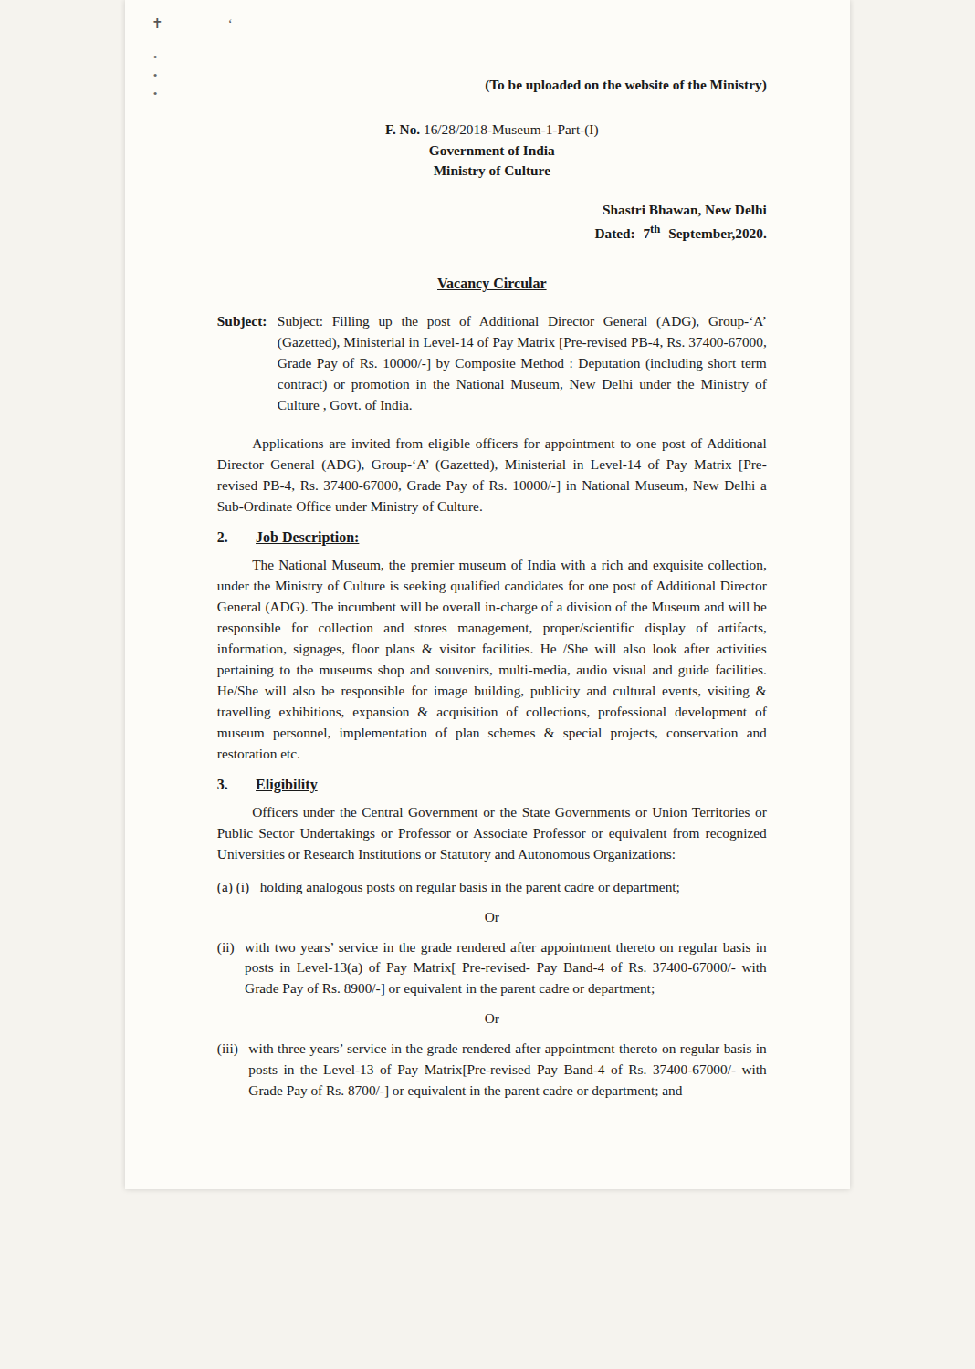✝ ‘
•
•
•
(To be uploaded on the website of the Ministry)
F. No. 16/28/2018-Museum-1-Part-(I)
Government of India
Ministry of Culture
Shastri Bhawan, New Delhi
Dated: 7th September,2020.
Vacancy Circular
Subject:
Subject: Filling up the post of Additional Director General (ADG), Group-‘A’ (Gazetted), Ministerial in Level-14 of Pay Matrix [Pre-revised PB-4, Rs. 37400-67000, Grade Pay of Rs. 10000/-] by Composite Method : Deputation (including short term contract) or promotion in the National Museum, New Delhi under the Ministry of Culture , Govt. of India.
Applications are invited from eligible officers for appointment to one post of Additional Director General (ADG), Group-‘A’ (Gazetted), Ministerial in Level-14 of Pay Matrix [Pre-revised PB-4, Rs. 37400-67000, Grade Pay of Rs. 10000/-] in National Museum, New Delhi a Sub-Ordinate Office under Ministry of Culture.
2.
Job Description:
The National Museum, the premier museum of India with a rich and exquisite collection, under the Ministry of Culture is seeking qualified candidates for one post of Additional Director General (ADG). The incumbent will be overall in-charge of a division of the Museum and will be responsible for collection and stores management, proper/scientific display of artifacts, information, signages, floor plans & visitor facilities. He /She will also look after activities pertaining to the museums shop and souvenirs, multi-media, audio visual and guide facilities. He/She will also be responsible for image building, publicity and cultural events, visiting & travelling exhibitions, expansion & acquisition of collections, professional development of museum personnel, implementation of plan schemes & special projects, conservation and restoration etc.
3.
Eligibility
Officers under the Central Government or the State Governments or Union Territories or Public Sector Undertakings or Professor or Associate Professor or equivalent from recognized Universities or Research Institutions or Statutory and Autonomous Organizations:
(a) (i) holding analogous posts on regular basis in the parent cadre or department;
Or
(ii) with two years’ service in the grade rendered after appointment thereto on regular basis in posts in Level-13(a) of Pay Matrix[ Pre-revised- Pay Band-4 of Rs. 37400-67000/- with Grade Pay of Rs. 8900/-] or equivalent in the parent cadre or department;
Or
(iii) with three years’ service in the grade rendered after appointment thereto on regular basis in posts in the Level-13 of Pay Matrix[Pre-revised Pay Band-4 of Rs. 37400-67000/- with Grade Pay of Rs. 8700/-] or equivalent in the parent cadre or department; and